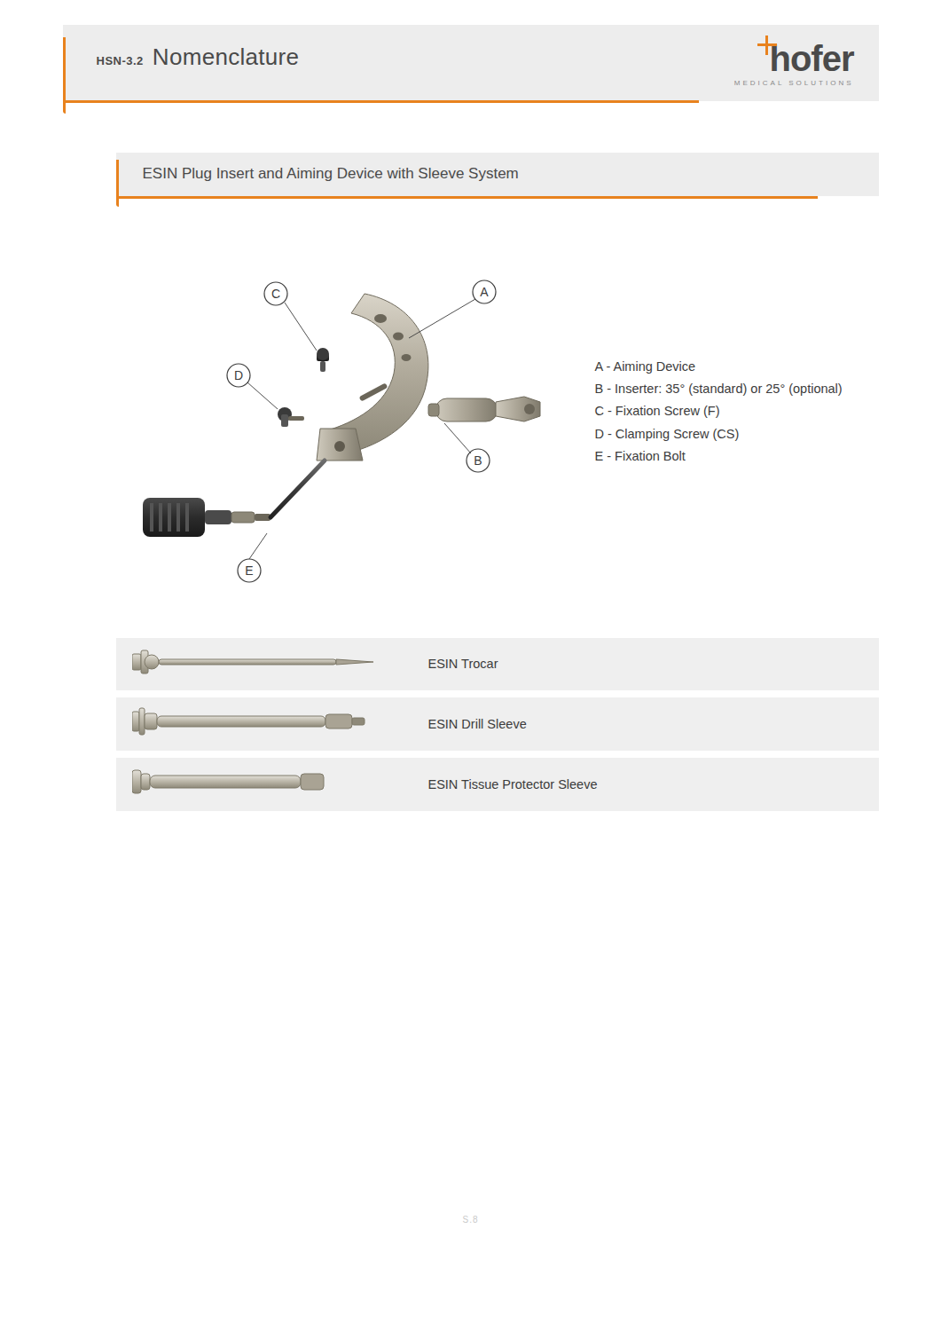HSN-3.2
Nomenclature
hofer
Medical Solutions
ESIN Plug Insert and Aiming Device with Sleeve System
C A D B E
A - Aiming Device
B - Inserter: 35° (standard) or 25° (optional)
C - Fixation Screw (F)
D - Clamping Screw (CS)
E - Fixation Bolt
| | ESIN Trocar |
| | ESIN Drill Sleeve |
| | ESIN Tissue Protector Sleeve |
S.8